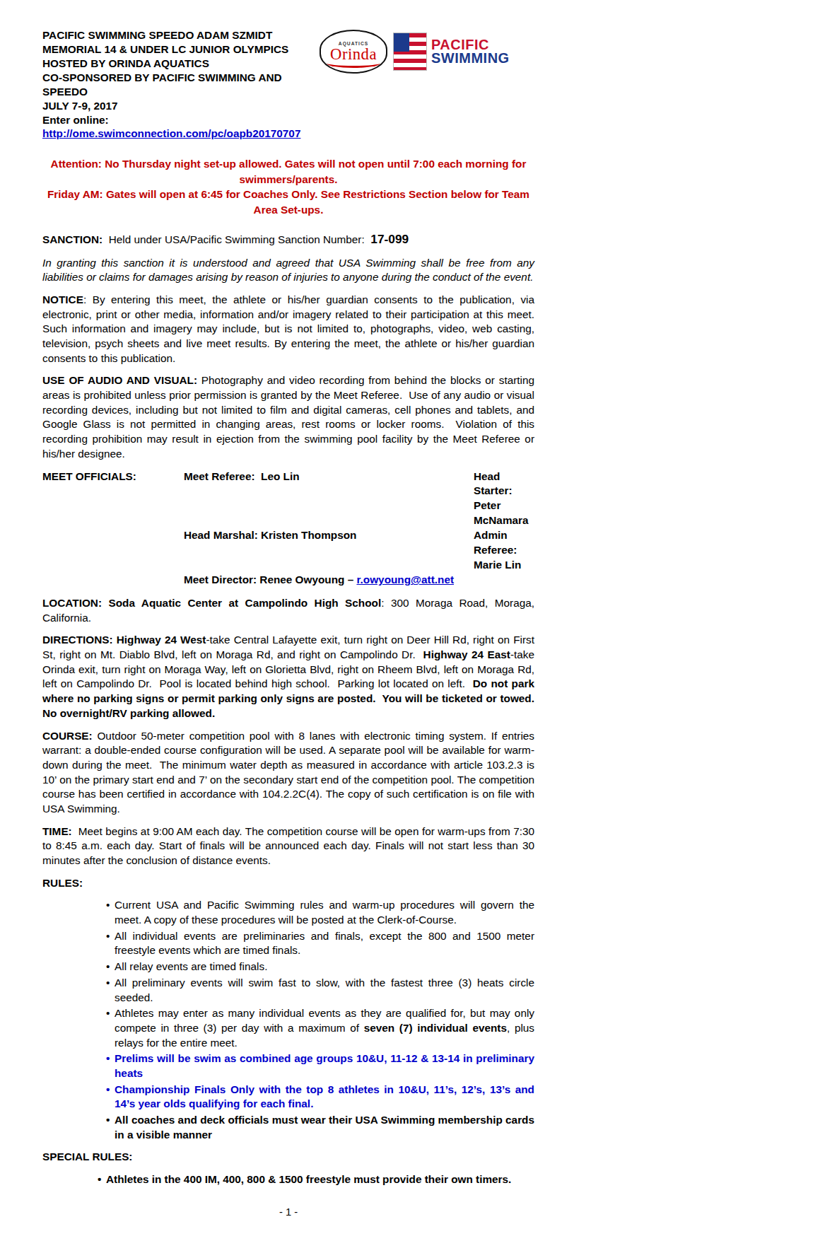PACIFIC SWIMMING SPEEDO ADAM SZMIDT MEMORIAL 14 & UNDER LC JUNIOR OLYMPICS
HOSTED BY ORINDA AQUATICS
CO-SPONSORED BY PACIFIC SWIMMING AND SPEEDO
JULY 7-9, 2017
Enter online: http://ome.swimconnection.com/pc/oapb20170707
AQUATICS Orinda
PACIFIC SWIMMING
Attention: No Thursday night set-up allowed. Gates will not open until 7:00 each morning for swimmers/parents. Friday AM: Gates will open at 6:45 for Coaches Only. See Restrictions Section below for Team Area Set-ups.
SANCTION: Held under USA/Pacific Swimming Sanction Number: 17-099
In granting this sanction it is understood and agreed that USA Swimming shall be free from any liabilities or claims for damages arising by reason of injuries to anyone during the conduct of the event.
NOTICE: By entering this meet, the athlete or his/her guardian consents to the publication, via electronic, print or other media, information and/or imagery related to their participation at this meet. Such information and imagery may include, but is not limited to, photographs, video, web casting, television, psych sheets and live meet results. By entering the meet, the athlete or his/her guardian consents to this publication.
USE OF AUDIO AND VISUAL: Photography and video recording from behind the blocks or starting areas is prohibited unless prior permission is granted by the Meet Referee. Use of any audio or visual recording devices, including but not limited to film and digital cameras, cell phones and tablets, and Google Glass is not permitted in changing areas, rest rooms or locker rooms. Violation of this recording prohibition may result in ejection from the swimming pool facility by the Meet Referee or his/her designee.
| MEET OFFICIALS: | Meet Referee: Leo Lin | Head Starter: Peter McNamara |
| | Head Marshal: Kristen Thompson | Admin Referee: Marie Lin |
| | Meet Director: Renee Owyoung – r.owyoung@att.net |
LOCATION: Soda Aquatic Center at Campolindo High School: 300 Moraga Road, Moraga, California.
DIRECTIONS: Highway 24 West-take Central Lafayette exit, turn right on Deer Hill Rd, right on First St, right on Mt. Diablo Blvd, left on Moraga Rd, and right on Campolindo Dr. Highway 24 East-take Orinda exit, turn right on Moraga Way, left on Glorietta Blvd, right on Rheem Blvd, left on Moraga Rd, left on Campolindo Dr. Pool is located behind high school. Parking lot located on left. Do not park where no parking signs or permit parking only signs are posted. You will be ticketed or towed. No overnight/RV parking allowed.
COURSE: Outdoor 50-meter competition pool with 8 lanes with electronic timing system. If entries warrant: a double-ended course configuration will be used. A separate pool will be available for warm-down during the meet. The minimum water depth as measured in accordance with article 103.2.3 is 10’ on the primary start end and 7’ on the secondary start end of the competition pool. The competition course has been certified in accordance with 104.2.2C(4). The copy of such certification is on file with USA Swimming.
TIME: Meet begins at 9:00 AM each day. The competition course will be open for warm-ups from 7:30 to 8:45 a.m. each day. Start of finals will be announced each day. Finals will not start less than 30 minutes after the conclusion of distance events.
RULES:
Current USA and Pacific Swimming rules and warm-up procedures will govern the meet. A copy of these procedures will be posted at the Clerk-of-Course.
All individual events are preliminaries and finals, except the 800 and 1500 meter freestyle events which are timed finals.
All relay events are timed finals.
All preliminary events will swim fast to slow, with the fastest three (3) heats circle seeded.
Athletes may enter as many individual events as they are qualified for, but may only compete in three (3) per day with a maximum of seven (7) individual events, plus relays for the entire meet.
Prelims will be swim as combined age groups 10&U, 11-12 & 13-14 in preliminary heats
Championship Finals Only with the top 8 athletes in 10&U, 11’s, 12’s, 13’s and 14’s year olds qualifying for each final.
All coaches and deck officials must wear their USA Swimming membership cards in a visible manner
SPECIAL RULES:
Athletes in the 400 IM, 400, 800 & 1500 freestyle must provide their own timers.
- 1 -